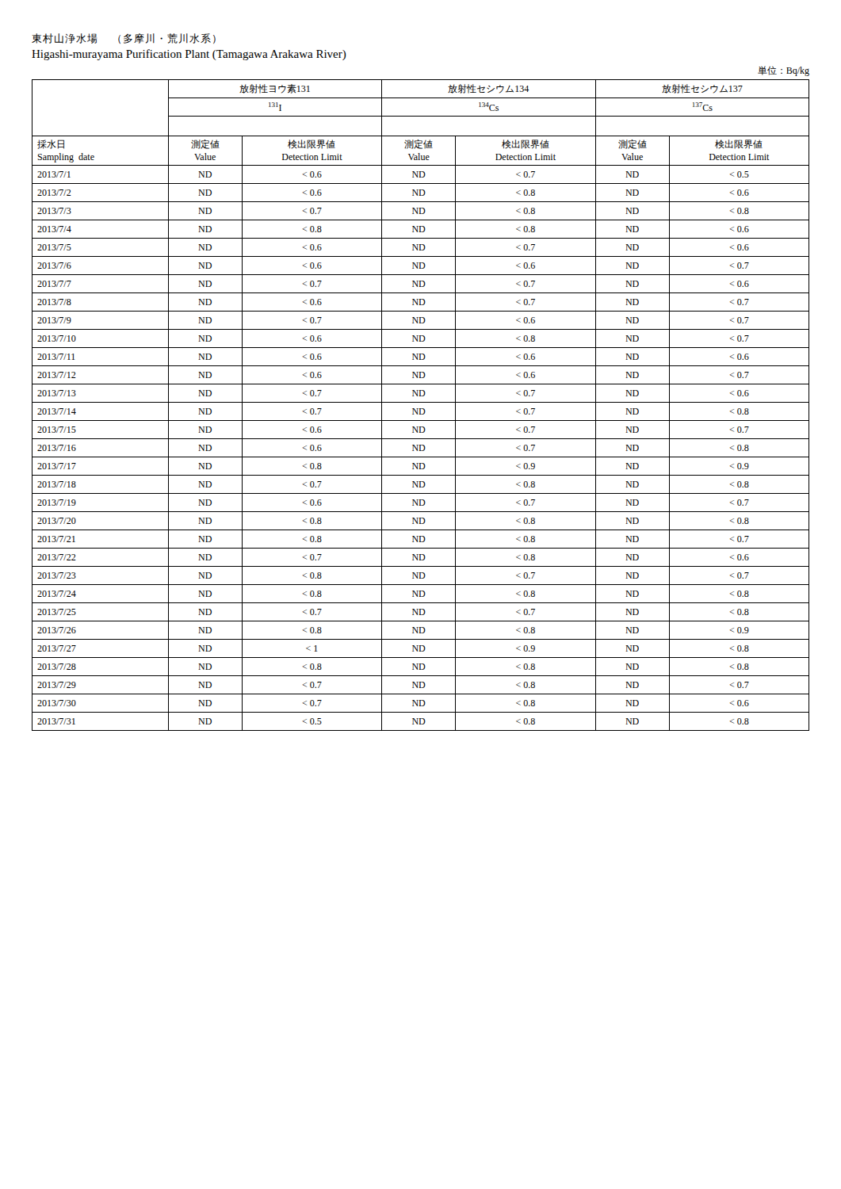東村山浄水場 （多摩川・荒川水系）
Higashi-muraya­ma Purification Plant (Tamagawa Arakawa River)
単位：Bq/kg
| | 放射性ヨウ素131 | 放射性セシウム134 | 放射性セシウム137 |
| --- | --- | --- | --- |
| 131 I | 134 Cs | 137 Cs |
| 採水日 Sampling date | 測定値 Value | 検出限界値 Detection Limit | 測定値 Value | 検出限界値 Detection Limit | 測定値 Value | 検出限界値 Detection Limit |
| 2013/7/1 | ND | < 0.6 | ND | < 0.7 | ND | < 0.5 |
| 2013/7/2 | ND | < 0.6 | ND | < 0.8 | ND | < 0.6 |
| 2013/7/3 | ND | < 0.7 | ND | < 0.8 | ND | < 0.8 |
| 2013/7/4 | ND | < 0.8 | ND | < 0.8 | ND | < 0.6 |
| 2013/7/5 | ND | < 0.6 | ND | < 0.7 | ND | < 0.6 |
| 2013/7/6 | ND | < 0.6 | ND | < 0.6 | ND | < 0.7 |
| 2013/7/7 | ND | < 0.7 | ND | < 0.7 | ND | < 0.6 |
| 2013/7/8 | ND | < 0.6 | ND | < 0.7 | ND | < 0.7 |
| 2013/7/9 | ND | < 0.7 | ND | < 0.6 | ND | < 0.7 |
| 2013/7/10 | ND | < 0.6 | ND | < 0.8 | ND | < 0.7 |
| 2013/7/11 | ND | < 0.6 | ND | < 0.6 | ND | < 0.6 |
| 2013/7/12 | ND | < 0.6 | ND | < 0.6 | ND | < 0.7 |
| 2013/7/13 | ND | < 0.7 | ND | < 0.7 | ND | < 0.6 |
| 2013/7/14 | ND | < 0.7 | ND | < 0.7 | ND | < 0.8 |
| 2013/7/15 | ND | < 0.6 | ND | < 0.7 | ND | < 0.7 |
| 2013/7/16 | ND | < 0.6 | ND | < 0.7 | ND | < 0.8 |
| 2013/7/17 | ND | < 0.8 | ND | < 0.9 | ND | < 0.9 |
| 2013/7/18 | ND | < 0.7 | ND | < 0.8 | ND | < 0.8 |
| 2013/7/19 | ND | < 0.6 | ND | < 0.7 | ND | < 0.7 |
| 2013/7/20 | ND | < 0.8 | ND | < 0.8 | ND | < 0.8 |
| 2013/7/21 | ND | < 0.8 | ND | < 0.8 | ND | < 0.7 |
| 2013/7/22 | ND | < 0.7 | ND | < 0.8 | ND | < 0.6 |
| 2013/7/23 | ND | < 0.8 | ND | < 0.7 | ND | < 0.7 |
| 2013/7/24 | ND | < 0.8 | ND | < 0.8 | ND | < 0.8 |
| 2013/7/25 | ND | < 0.7 | ND | < 0.7 | ND | < 0.8 |
| 2013/7/26 | ND | < 0.8 | ND | < 0.8 | ND | < 0.9 |
| 2013/7/27 | ND | < 1 | ND | < 0.9 | ND | < 0.8 |
| 2013/7/28 | ND | < 0.8 | ND | < 0.8 | ND | < 0.8 |
| 2013/7/29 | ND | < 0.7 | ND | < 0.8 | ND | < 0.7 |
| 2013/7/30 | ND | < 0.7 | ND | < 0.8 | ND | < 0.6 |
| 2013/7/31 | ND | < 0.5 | ND | < 0.8 | ND | < 0.8 |